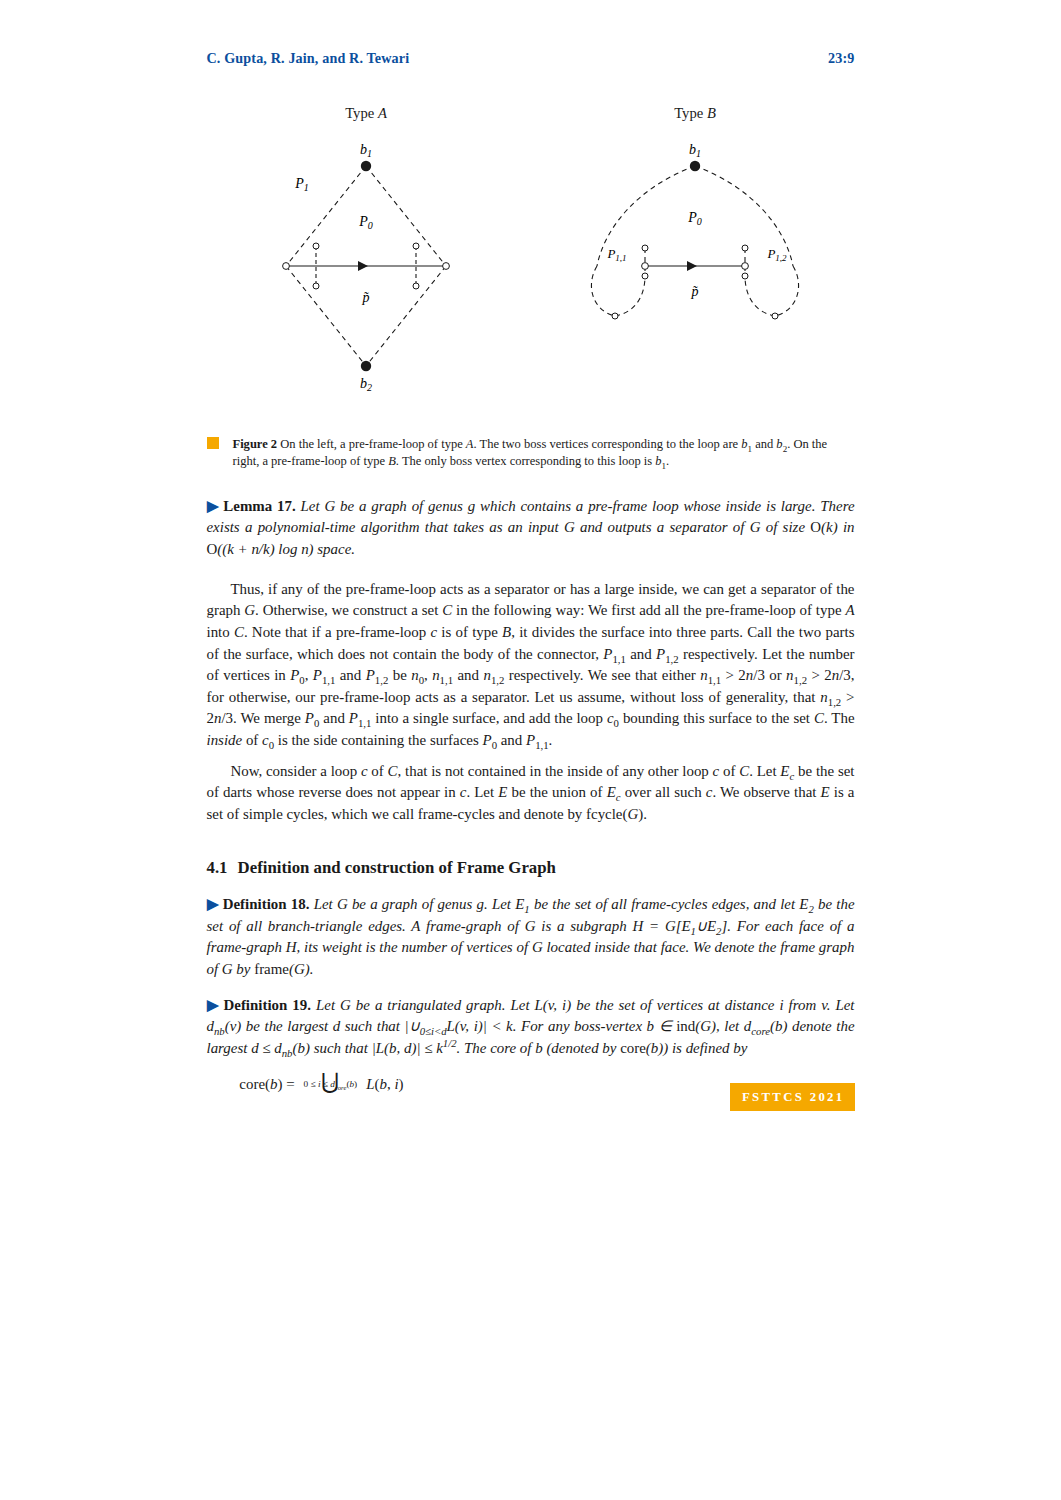C. Gupta, R. Jain, and R. Tewari
23:9
Type A
b1 b2 P1 P0 p̃
Type B
b1 P0 P1,1 P1,2 p̃
Figure 2 On the left, a pre-frame-loop of type A. The two boss vertices corresponding to the loop are b1 and b2. On the right, a pre-frame-loop of type B. The only boss vertex corresponding to this loop is b1.
▶Lemma 17. Let G be a graph of genus g which contains a pre-frame loop whose inside is large. There exists a polynomial-time algorithm that takes as an input G and outputs a separator of G of size O(k) in O((k + n/k) log n) space.
Thus, if any of the pre-frame-loop acts as a separator or has a large inside, we can get a separator of the graph G. Otherwise, we construct a set C in the following way: We first add all the pre-frame-loop of type A into C. Note that if a pre-frame-loop c is of type B, it divides the surface into three parts. Call the two parts of the surface, which does not contain the body of the connector, P1,1 and P1,2 respectively. Let the number of vertices in P0, P1,1 and P1,2 be n0, n1,1 and n1,2 respectively. We see that either n1,1 > 2n/3 or n1,2 > 2n/3, for otherwise, our pre-frame-loop acts as a separator. Let us assume, without loss of generality, that n1,2 > 2n/3. We merge P0 and P1,1 into a single surface, and add the loop c0 bounding this surface to the set C. The inside of c0 is the side containing the surfaces P0 and P1,1.
Now, consider a loop c of C, that is not contained in the inside of any other loop c of C. Let Ec be the set of darts whose reverse does not appear in c. Let E be the union of Ec over all such c. We observe that E is a set of simple cycles, which we call frame-cycles and denote by fcycle(G).
4.1 Definition and construction of Frame Graph
▶Definition 18. Let G be a graph of genus g. Let E1 be the set of all frame-cycles edges, and let E2 be the set of all branch-triangle edges. A frame-graph of G is a subgraph H = G[E1∪E2]. For each face of a frame-graph H, its weight is the number of vertices of G located inside that face. We denote the frame graph of G by frame(G).
▶Definition 19. Let G be a triangulated graph. Let L(v, i) be the set of vertices at distance i from v. Let dnb(v) be the largest d such that |∪0≤i<dL(v, i)| < k. For any boss-vertex b ∈ ind(G), let dcore(b) denote the largest d ≤ dnb(b) such that |L(b, d)| ≤ k1/2. The core of b (denoted by core(b)) is defined by
core(b) = ⋃ 0 ≤ i ≤ dcore(b) L(b, i)
FSTTCS 2021